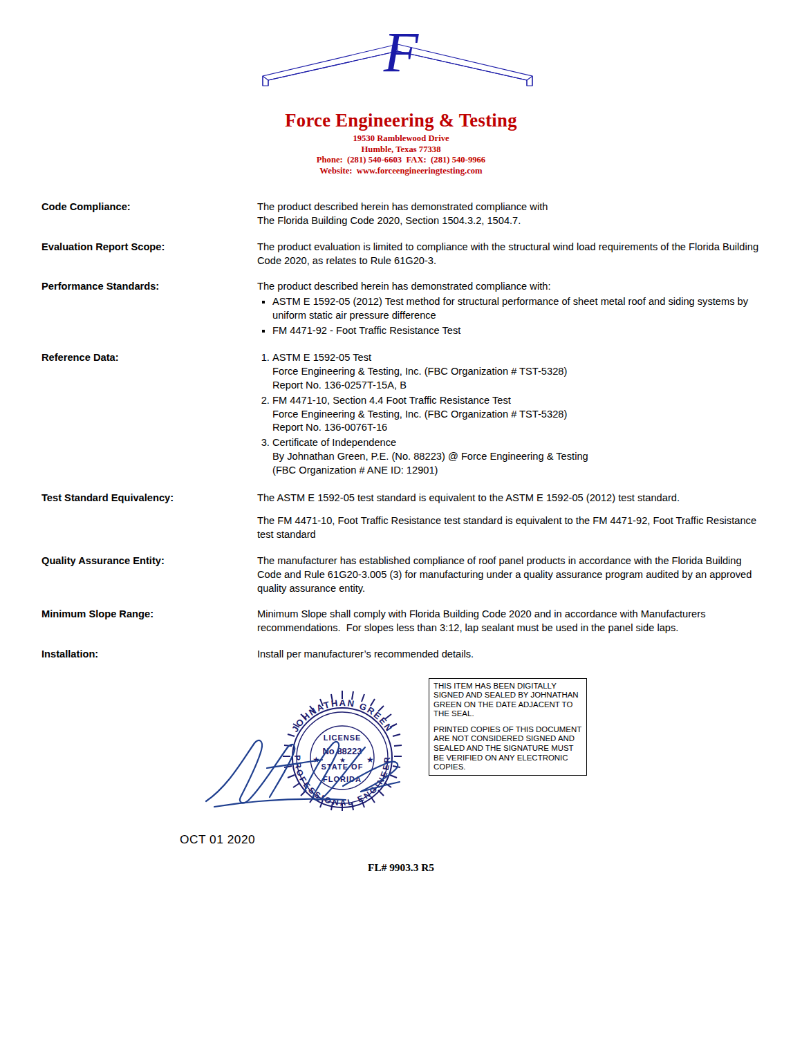F
Force Engineering & Testing
19530 Ramblewood Drive
Humble, Texas 77338
Phone: (281) 540-6603 FAX: (281) 540-9966
Website: www.forceengineeringtesting.com
| Code Compliance: | The product described herein has demonstrated compliance with The Florida Building Code 2020, Section 1504.3.2, 1504.7. |
| Evaluation Report Scope: | The product evaluation is limited to compliance with the structural wind load requirements of the Florida Building Code 2020, as relates to Rule 61G20-3. |
| Performance Standards: | The product described herein has demonstrated compliance with: ASTM E 1592-05 (2012) Test method for structural performance of sheet metal roof and siding systems by uniform static air pressure difference FM 4471-92 - Foot Traffic Resistance Test |
| Reference Data: | ASTM E 1592-05 Test Force Engineering & Testing, Inc. (FBC Organization # TST-5328) Report No. 136-0257T-15A, B FM 4471-10, Section 4.4 Foot Traffic Resistance Test Force Engineering & Testing, Inc. (FBC Organization # TST-5328) Report No. 136-0076T-16 Certificate of Independence By Johnathan Green, P.E. (No. 88223) @ Force Engineering & Testing (FBC Organization # ANE ID: 12901) |
| Test Standard Equivalency: | The ASTM E 1592-05 test standard is equivalent to the ASTM E 1592-05 (2012) test standard. The FM 4471-10, Foot Traffic Resistance test standard is equivalent to the FM 4471-92, Foot Traffic Resistance test standard |
| Quality Assurance Entity: | The manufacturer has established compliance of roof panel products in accordance with the Florida Building Code and Rule 61G20-3.005 (3) for manufacturing under a quality assurance program audited by an approved quality assurance entity. |
| Minimum Slope Range: | Minimum Slope shall comply with Florida Building Code 2020 and in accordance with Manufacturers recommendations. For slopes less than 3:12, lap sealant must be used in the panel side laps. |
| Installation: | Install per manufacturer’s recommended details. |
JOHNATHAN GREEN PROFESSIONAL ENGINEER LICENSE No 88223 STATE OF FLORIDA ★ ★ ★
OCT 01 2020
THIS ITEM HAS BEEN DIGITALLY SIGNED AND SEALED BY JOHNATHAN GREEN ON THE DATE ADJACENT TO THE SEAL.
PRINTED COPIES OF THIS DOCUMENT ARE NOT CONSIDERED SIGNED AND SEALED AND THE SIGNATURE MUST BE VERIFIED ON ANY ELECTRONIC COPIES.
FL# 9903.3 R5